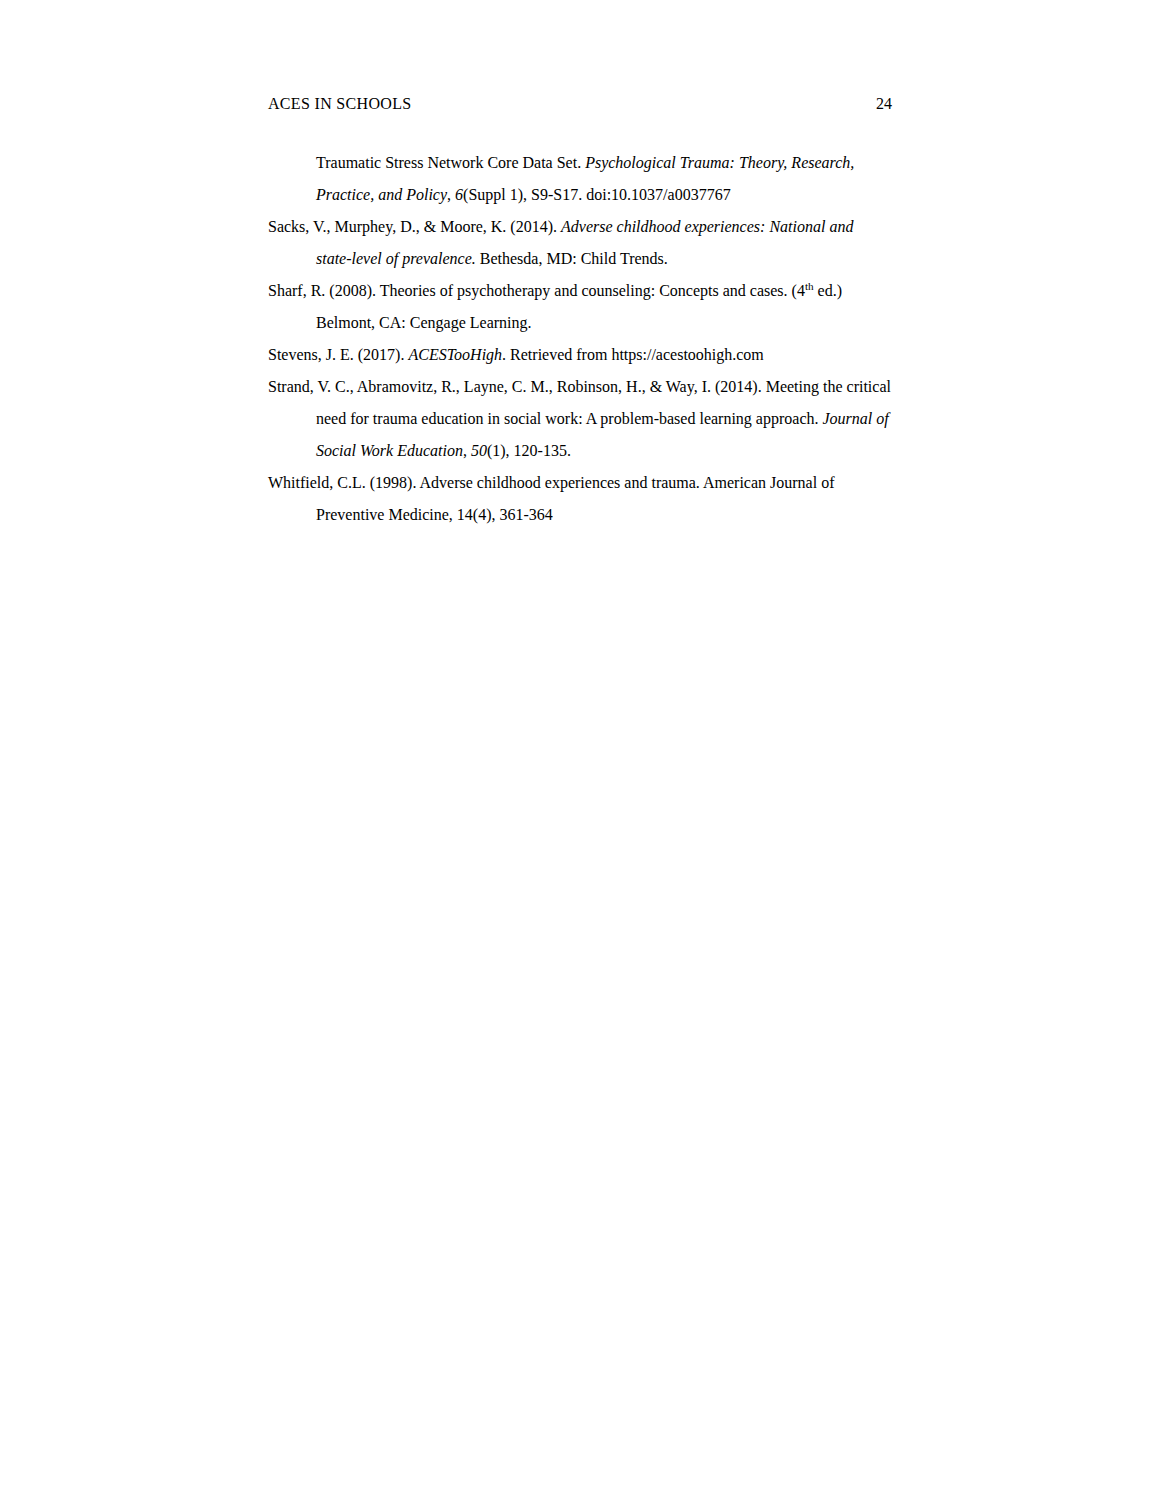ACES IN SCHOOLS 24
Traumatic Stress Network Core Data Set. Psychological Trauma: Theory, Research, Practice, and Policy, 6(Suppl 1), S9-S17. doi:10.1037/a0037767
Sacks, V., Murphey, D., & Moore, K. (2014). Adverse childhood experiences: National and state-level of prevalence. Bethesda, MD: Child Trends.
Sharf, R. (2008). Theories of psychotherapy and counseling: Concepts and cases. (4th ed.) Belmont, CA: Cengage Learning.
Stevens, J. E. (2017). ACESTooHigh. Retrieved from https://acestoohigh.com
Strand, V. C., Abramovitz, R., Layne, C. M., Robinson, H., & Way, I. (2014). Meeting the critical need for trauma education in social work: A problem-based learning approach. Journal of Social Work Education, 50(1), 120-135.
Whitfield, C.L. (1998). Adverse childhood experiences and trauma. American Journal of Preventive Medicine, 14(4), 361-364